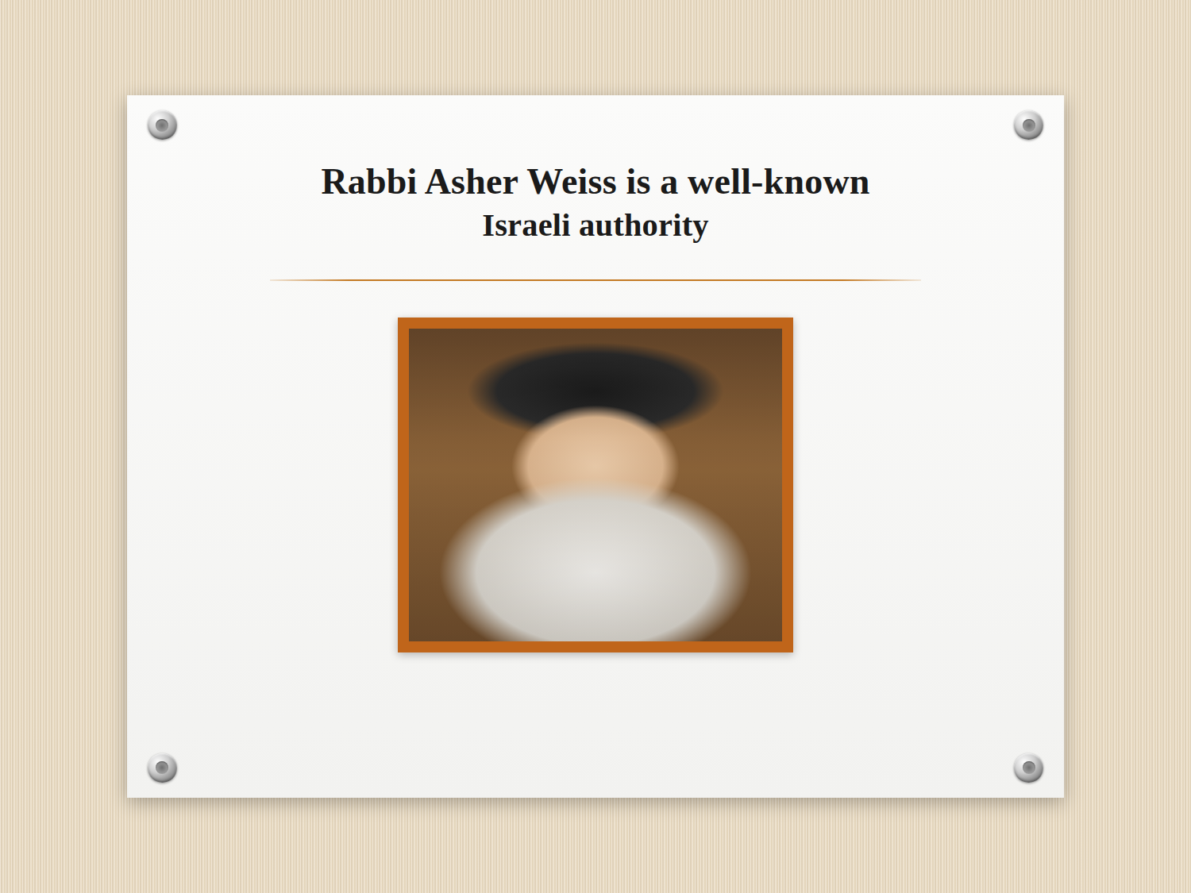Rabbi Asher Weiss is a well-known Israeli authority
Rabbi Asher Weiss